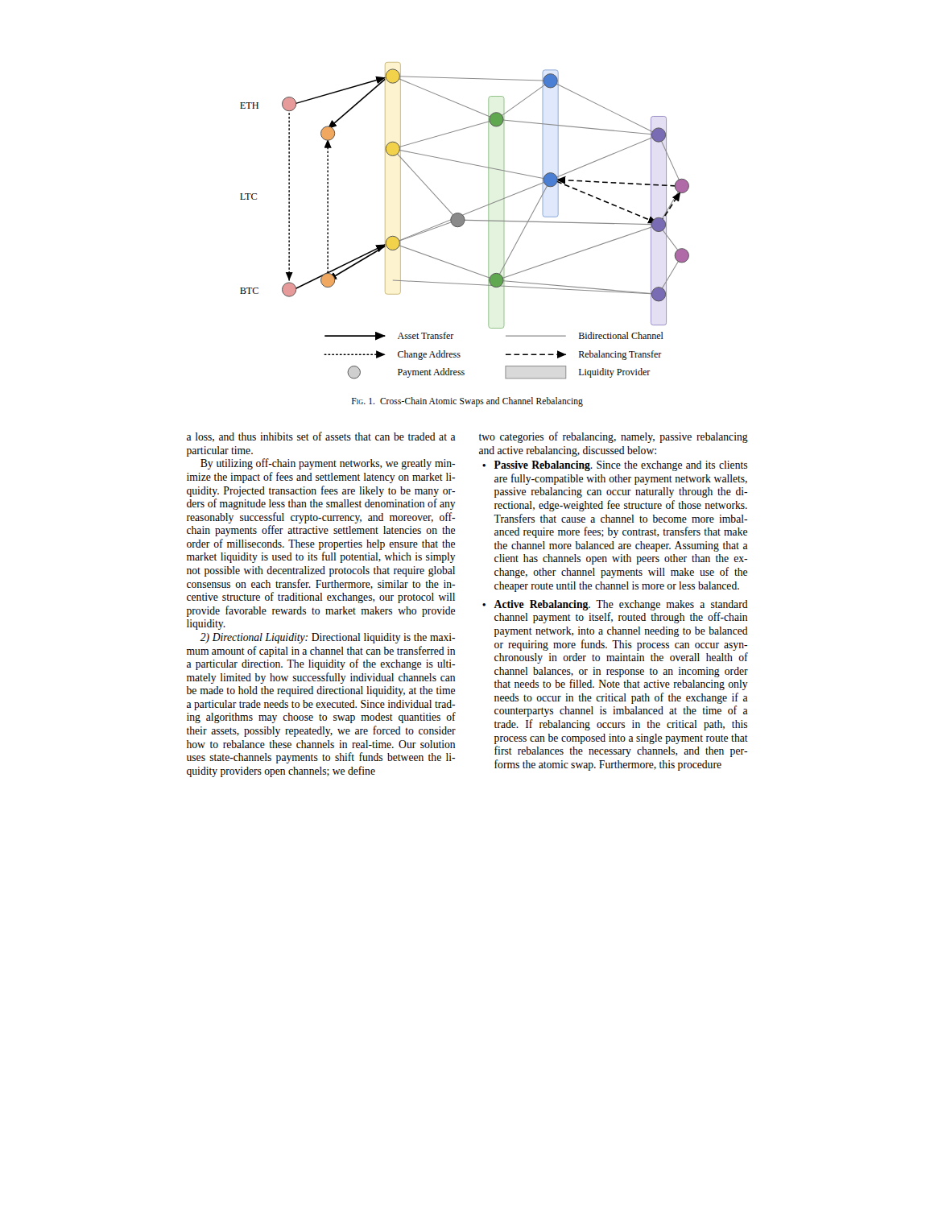ETH LTC BTC Asset Transfer Bidirectional Channel Change Address Rebalancing Transfer Payment Address Liquidity Provider
Fig. 1. Cross-Chain Atomic Swaps and Channel Rebalancing
a loss, and thus inhibits set of assets that can be traded at a particular time.
By utilizing off-chain payment networks, we greatly minimize the impact of fees and settlement latency on market liquidity. Projected transaction fees are likely to be many orders of magnitude less than the smallest denomination of any reasonably successful crypto-currency, and moreover, off-chain payments offer attractive settlement latencies on the order of milliseconds. These properties help ensure that the market liquidity is used to its full potential, which is simply not possible with decentralized protocols that require global consensus on each transfer. Furthermore, similar to the incentive structure of traditional exchanges, our protocol will provide favorable rewards to market makers who provide liquidity.
2) Directional Liquidity: Directional liquidity is the maximum amount of capital in a channel that can be transferred in a particular direction. The liquidity of the exchange is ultimately limited by how successfully individual channels can be made to hold the required directional liquidity, at the time a particular trade needs to be executed. Since individual trading algorithms may choose to swap modest quantities of their assets, possibly repeatedly, we are forced to consider how to rebalance these channels in real-time. Our solution uses state-channels payments to shift funds between the liquidity providers open channels; we define
two categories of rebalancing, namely, passive rebalancing and active rebalancing, discussed below:
Passive Rebalancing. Since the exchange and its clients are fully-compatible with other payment network wallets, passive rebalancing can occur naturally through the directional, edge-weighted fee structure of those networks. Transfers that cause a channel to become more imbalanced require more fees; by contrast, transfers that make the channel more balanced are cheaper. Assuming that a client has channels open with peers other than the exchange, other channel payments will make use of the cheaper route until the channel is more or less balanced.
Active Rebalancing. The exchange makes a standard channel payment to itself, routed through the off-chain payment network, into a channel needing to be balanced or requiring more funds. This process can occur asynchronously in order to maintain the overall health of channel balances, or in response to an incoming order that needs to be filled. Note that active rebalancing only needs to occur in the critical path of the exchange if a counterpartys channel is imbalanced at the time of a trade. If rebalancing occurs in the critical path, this process can be composed into a single payment route that first rebalances the necessary channels, and then performs the atomic swap. Furthermore, this procedure